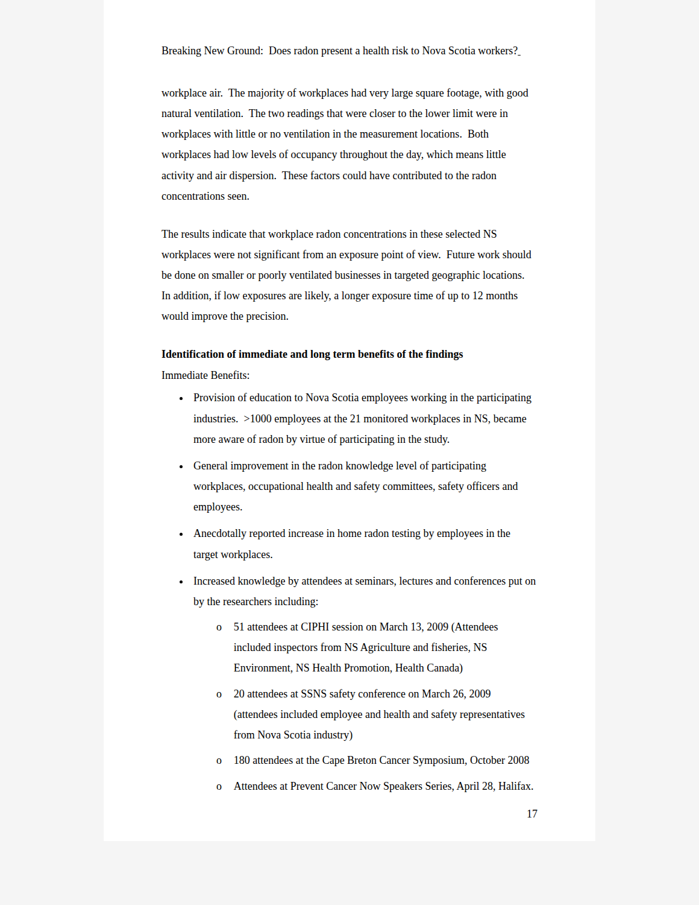Breaking New Ground: Does radon present a health risk to Nova Scotia workers?
workplace air. The majority of workplaces had very large square footage, with good natural ventilation. The two readings that were closer to the lower limit were in workplaces with little or no ventilation in the measurement locations. Both workplaces had low levels of occupancy throughout the day, which means little activity and air dispersion. These factors could have contributed to the radon concentrations seen.
The results indicate that workplace radon concentrations in these selected NS workplaces were not significant from an exposure point of view. Future work should be done on smaller or poorly ventilated businesses in targeted geographic locations. In addition, if low exposures are likely, a longer exposure time of up to 12 months would improve the precision.
Identification of immediate and long term benefits of the findings
Immediate Benefits:
Provision of education to Nova Scotia employees working in the participating industries. >1000 employees at the 21 monitored workplaces in NS, became more aware of radon by virtue of participating in the study.
General improvement in the radon knowledge level of participating workplaces, occupational health and safety committees, safety officers and employees.
Anecdotally reported increase in home radon testing by employees in the target workplaces.
Increased knowledge by attendees at seminars, lectures and conferences put on by the researchers including:
51 attendees at CIPHI session on March 13, 2009 (Attendees included inspectors from NS Agriculture and fisheries, NS Environment, NS Health Promotion, Health Canada)
20 attendees at SSNS safety conference on March 26, 2009 (attendees included employee and health and safety representatives from Nova Scotia industry)
180 attendees at the Cape Breton Cancer Symposium, October 2008
Attendees at Prevent Cancer Now Speakers Series, April 28, Halifax.
17